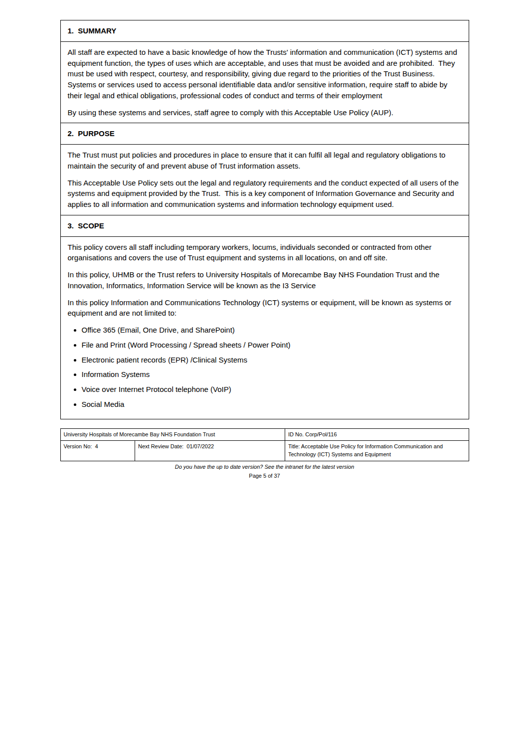1. SUMMARY
All staff are expected to have a basic knowledge of how the Trusts' information and communication (ICT) systems and equipment function, the types of uses which are acceptable, and uses that must be avoided and are prohibited. They must be used with respect, courtesy, and responsibility, giving due regard to the priorities of the Trust Business. Systems or services used to access personal identifiable data and/or sensitive information, require staff to abide by their legal and ethical obligations, professional codes of conduct and terms of their employment
By using these systems and services, staff agree to comply with this Acceptable Use Policy (AUP).
2. PURPOSE
The Trust must put policies and procedures in place to ensure that it can fulfil all legal and regulatory obligations to maintain the security of and prevent abuse of Trust information assets.
This Acceptable Use Policy sets out the legal and regulatory requirements and the conduct expected of all users of the systems and equipment provided by the Trust. This is a key component of Information Governance and Security and applies to all information and communication systems and information technology equipment used.
3. SCOPE
This policy covers all staff including temporary workers, locums, individuals seconded or contracted from other organisations and covers the use of Trust equipment and systems in all locations, on and off site.
In this policy, UHMB or the Trust refers to University Hospitals of Morecambe Bay NHS Foundation Trust and the Innovation, Informatics, Information Service will be known as the I3 Service
In this policy Information and Communications Technology (ICT) systems or equipment, will be known as systems or equipment and are not limited to:
Office 365 (Email, One Drive, and SharePoint)
File and Print (Word Processing / Spread sheets / Power Point)
Electronic patient records (EPR) /Clinical Systems
Information Systems
Voice over Internet Protocol telephone (VoIP)
Social Media
| University Hospitals of Morecambe Bay NHS Foundation Trust | ID No. Corp/Pol/116 |
| Version No: 4 | Next Review Date: 01/07/2022 | Title: Acceptable Use Policy for Information Communication and Technology (ICT) Systems and Equipment |
Do you have the up to date version? See the intranet for the latest version
Page 5 of 37